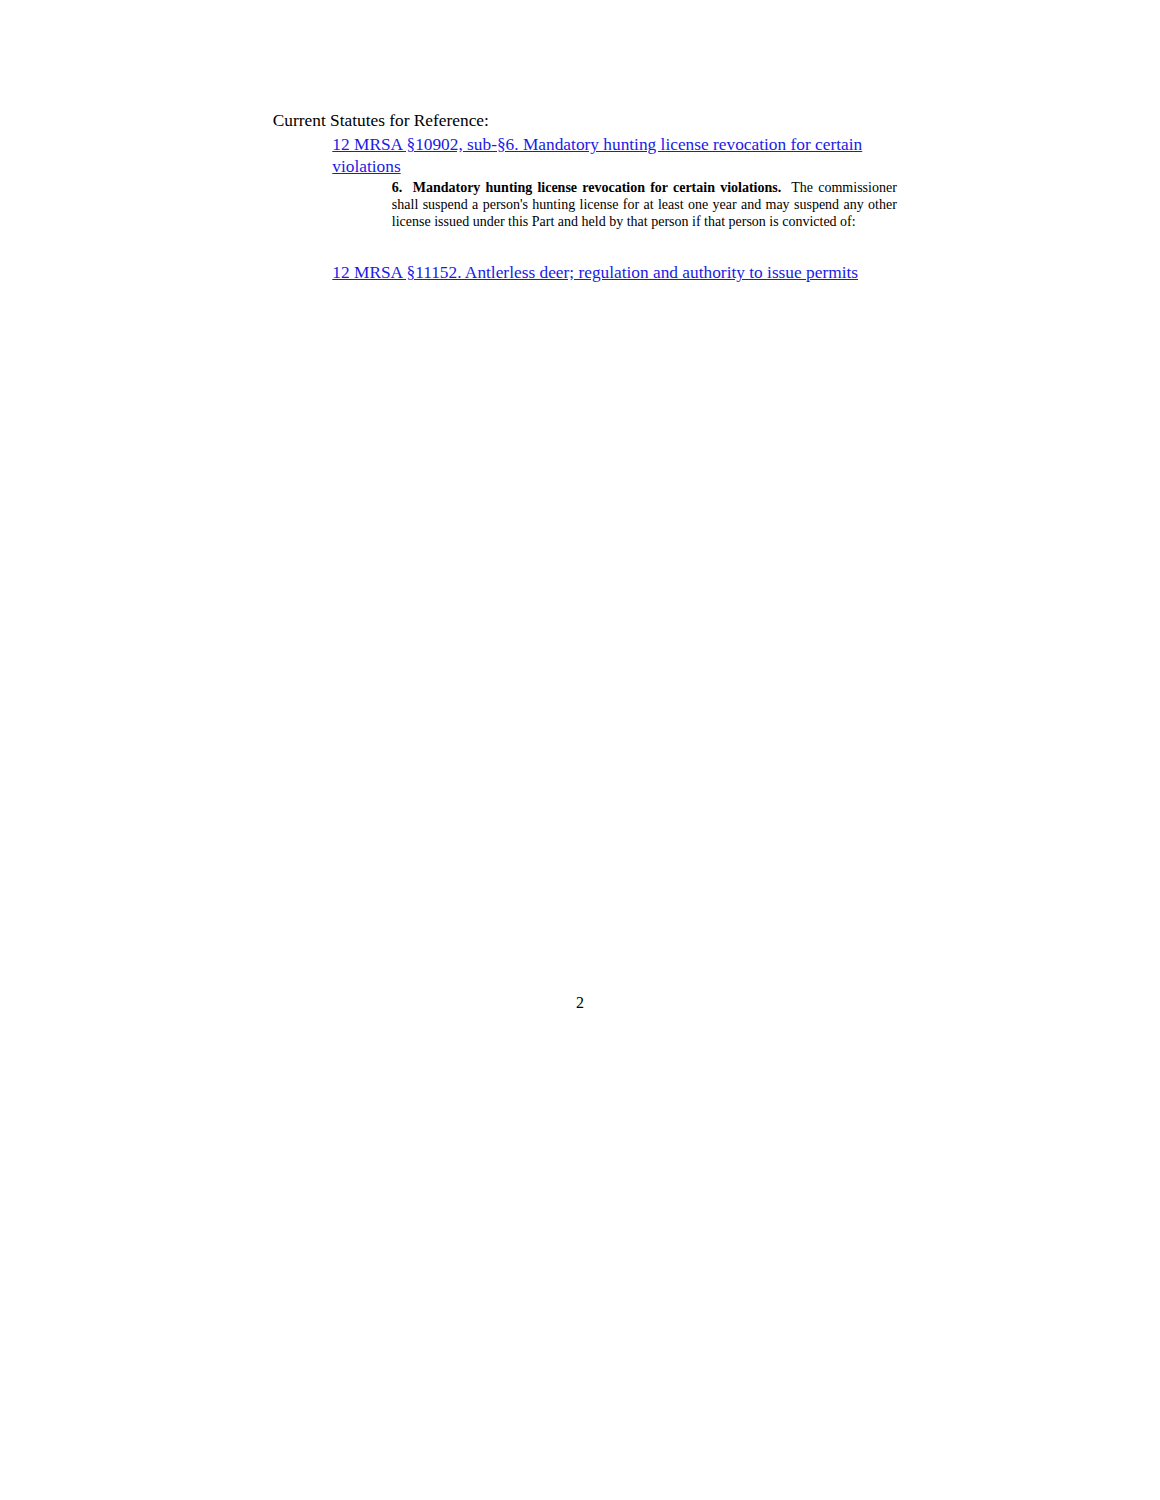Current Statutes for Reference:
12 MRSA §10902, sub-§6. Mandatory hunting license revocation for certain violations
6. Mandatory hunting license revocation for certain violations. The commissioner shall suspend a person's hunting license for at least one year and may suspend any other license issued under this Part and held by that person if that person is convicted of:
12 MRSA §11152. Antlerless deer; regulation and authority to issue permits
2